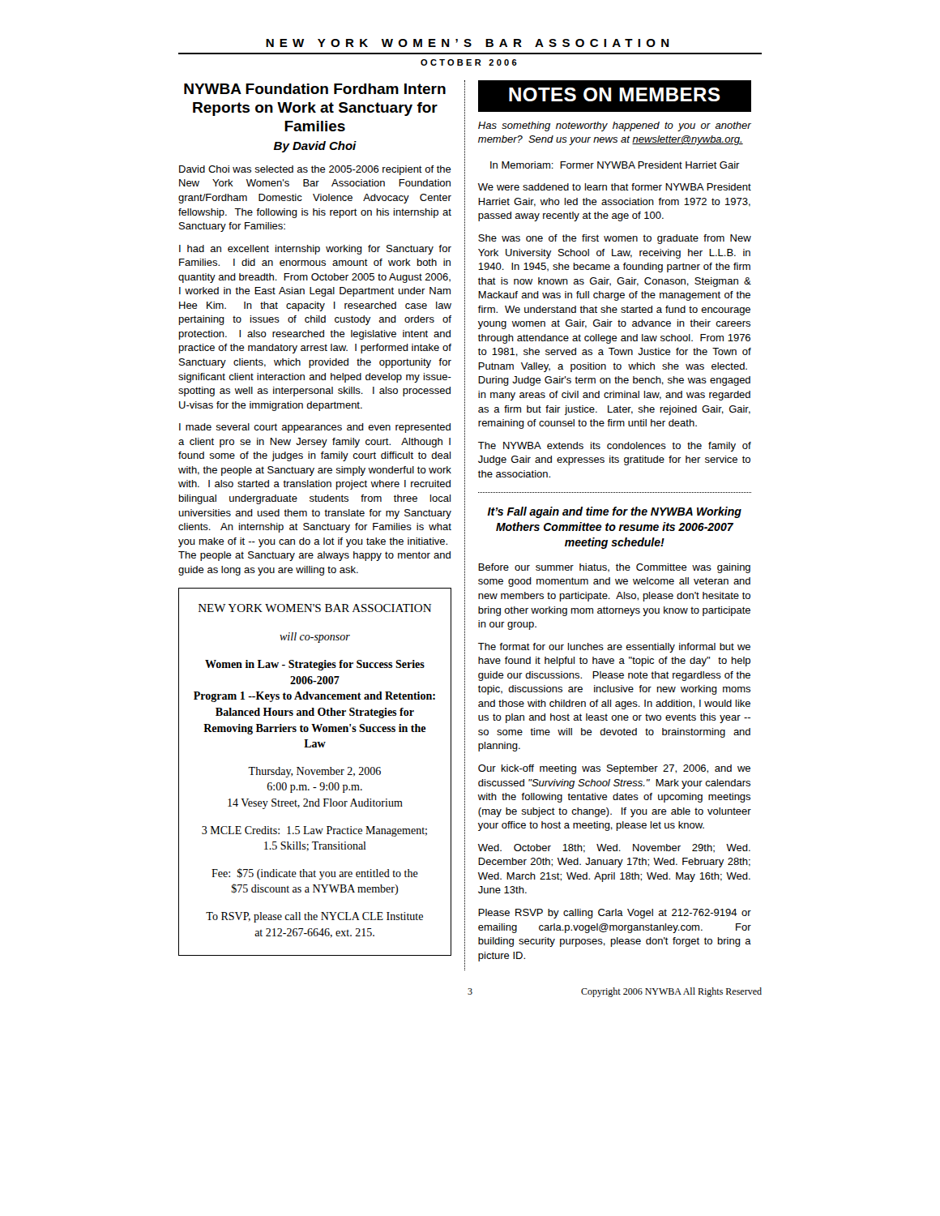NEW YORK WOMEN’S BAR ASSOCIATION
OCTOBER 2006
NYWBA Foundation Fordham Intern Reports on Work at Sanctuary for Families
By David Choi
David Choi was selected as the 2005-2006 recipient of the New York Women's Bar Association Foundation grant/Fordham Domestic Violence Advocacy Center fellowship. The following is his report on his internship at Sanctuary for Families:
I had an excellent internship working for Sanctuary for Families. I did an enormous amount of work both in quantity and breadth. From October 2005 to August 2006, I worked in the East Asian Legal Department under Nam Hee Kim. In that capacity I researched case law pertaining to issues of child custody and orders of protection. I also researched the legislative intent and practice of the mandatory arrest law. I performed intake of Sanctuary clients, which provided the opportunity for significant client interaction and helped develop my issue-spotting as well as interpersonal skills. I also processed U-visas for the immigration department.
I made several court appearances and even represented a client pro se in New Jersey family court. Although I found some of the judges in family court difficult to deal with, the people at Sanctuary are simply wonderful to work with. I also started a translation project where I recruited bilingual undergraduate students from three local universities and used them to translate for my Sanctuary clients. An internship at Sanctuary for Families is what you make of it -- you can do a lot if you take the initiative. The people at Sanctuary are always happy to mentor and guide as long as you are willing to ask.
NEW YORK WOMEN'S BAR ASSOCIATION
will co-sponsor
Women in Law - Strategies for Success Series 2006-2007
Program 1 --Keys to Advancement and Retention:
Balanced Hours and Other Strategies for
Removing Barriers to Women's Success in the Law
Thursday, November 2, 2006
6:00 p.m. - 9:00 p.m.
14 Vesey Street, 2nd Floor Auditorium
3 MCLE Credits: 1.5 Law Practice Management;
1.5 Skills; Transitional
Fee: $75 (indicate that you are entitled to the
$75 discount as a NYWBA member)
To RSVP, please call the NYCLA CLE Institute
at 212-267-6646, ext. 215.
NOTES ON MEMBERS
Has something noteworthy happened to you or another member? Send us your news at newsletter@nywba.org.
In Memoriam: Former NYWBA President Harriet Gair
We were saddened to learn that former NYWBA President Harriet Gair, who led the association from 1972 to 1973, passed away recently at the age of 100.
She was one of the first women to graduate from New York University School of Law, receiving her L.L.B. in 1940. In 1945, she became a founding partner of the firm that is now known as Gair, Gair, Conason, Steigman & Mackauf and was in full charge of the management of the firm. We understand that she started a fund to encourage young women at Gair, Gair to advance in their careers through attendance at college and law school. From 1976 to 1981, she served as a Town Justice for the Town of Putnam Valley, a position to which she was elected. During Judge Gair's term on the bench, she was engaged in many areas of civil and criminal law, and was regarded as a firm but fair justice. Later, she rejoined Gair, Gair, remaining of counsel to the firm until her death.
The NYWBA extends its condolences to the family of Judge Gair and expresses its gratitude for her service to the association.
It’s Fall again and time for the NYWBA Working Mothers Committee to resume its 2006-2007 meeting schedule!
Before our summer hiatus, the Committee was gaining some good momentum and we welcome all veteran and new members to participate. Also, please don't hesitate to bring other working mom attorneys you know to participate in our group.
The format for our lunches are essentially informal but we have found it helpful to have a "topic of the day" to help guide our discussions. Please note that regardless of the topic, discussions are inclusive for new working moms and those with children of all ages. In addition, I would like us to plan and host at least one or two events this year -- so some time will be devoted to brainstorming and planning.
Our kick-off meeting was September 27, 2006, and we discussed "Surviving School Stress." Mark your calendars with the following tentative dates of upcoming meetings (may be subject to change). If you are able to volunteer your office to host a meeting, please let us know.
Wed. October 18th; Wed. November 29th; Wed. December 20th; Wed. January 17th; Wed. February 28th; Wed. March 21st; Wed. April 18th; Wed. May 16th; Wed. June 13th.
Please RSVP by calling Carla Vogel at 212-762-9194 or emailing carla.p.vogel@morganstanley.com. For building security purposes, please don't forget to bring a picture ID.
3 Copyright 2006 NYWBA All Rights Reserved